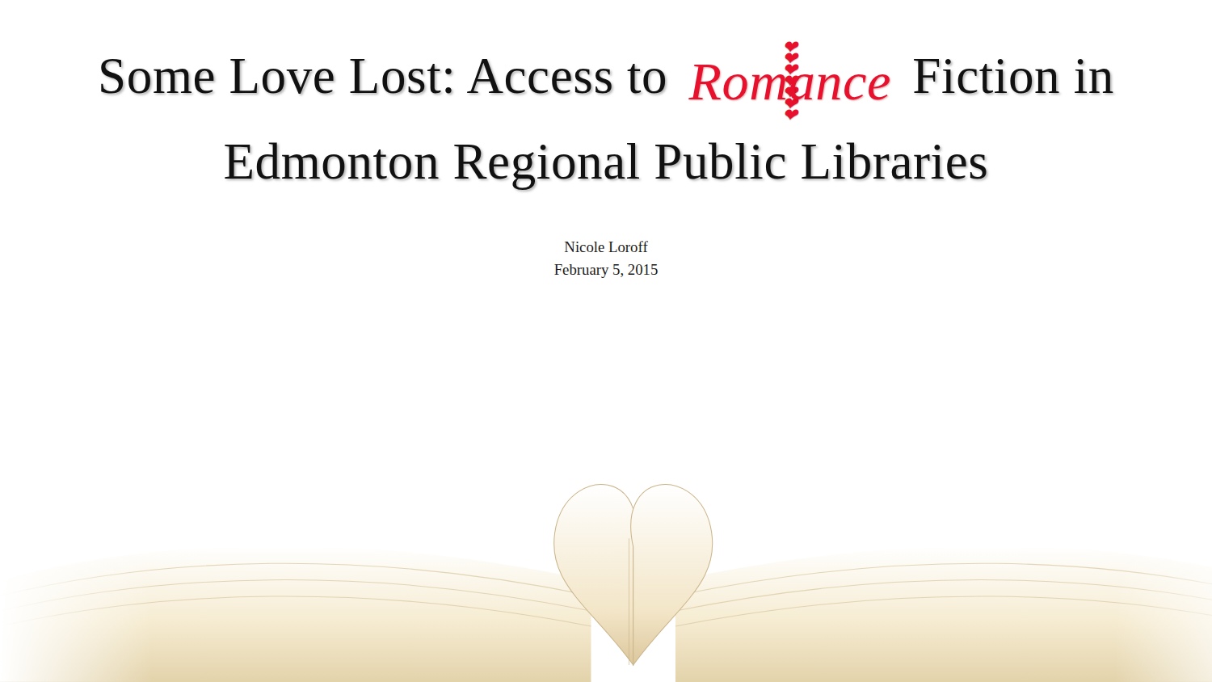Some Love Lost: Access to ❤❤❤❤❤❤❤ Romance Fiction in Edmonton Regional Public Libraries
Nicole Loroff
February 5, 2015